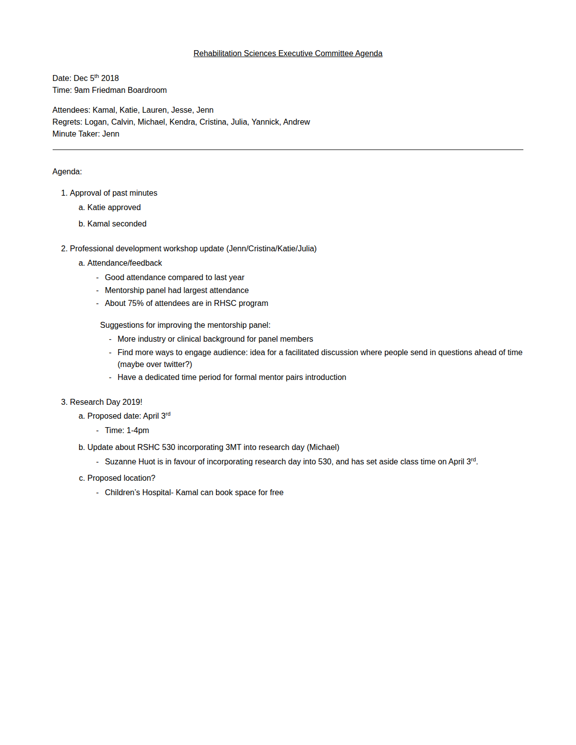Rehabilitation Sciences Executive Committee Agenda
Date: Dec 5th 2018
Time: 9am Friedman Boardroom
Attendees: Kamal, Katie, Lauren, Jesse, Jenn
Regrets: Logan, Calvin, Michael, Kendra, Cristina, Julia, Yannick, Andrew
Minute Taker: Jenn
Agenda:
Approval of past minutes
Katie approved
Kamal seconded
Professional development workshop update (Jenn/Cristina/Katie/Julia)
Attendance/feedback
Good attendance compared to last year
Mentorship panel had largest attendance
About 75% of attendees are in RHSC program
Suggestions for improving the mentorship panel:
More industry or clinical background for panel members
Find more ways to engage audience: idea for a facilitated discussion where people send in questions ahead of time (maybe over twitter?)
Have a dedicated time period for formal mentor pairs introduction
Research Day 2019!
Proposed date: April 3rd
Time: 1-4pm
Update about RSHC 530 incorporating 3MT into research day (Michael)
Suzanne Huot is in favour of incorporating research day into 530, and has set aside class time on April 3rd.
Proposed location?
Children’s Hospital- Kamal can book space for free